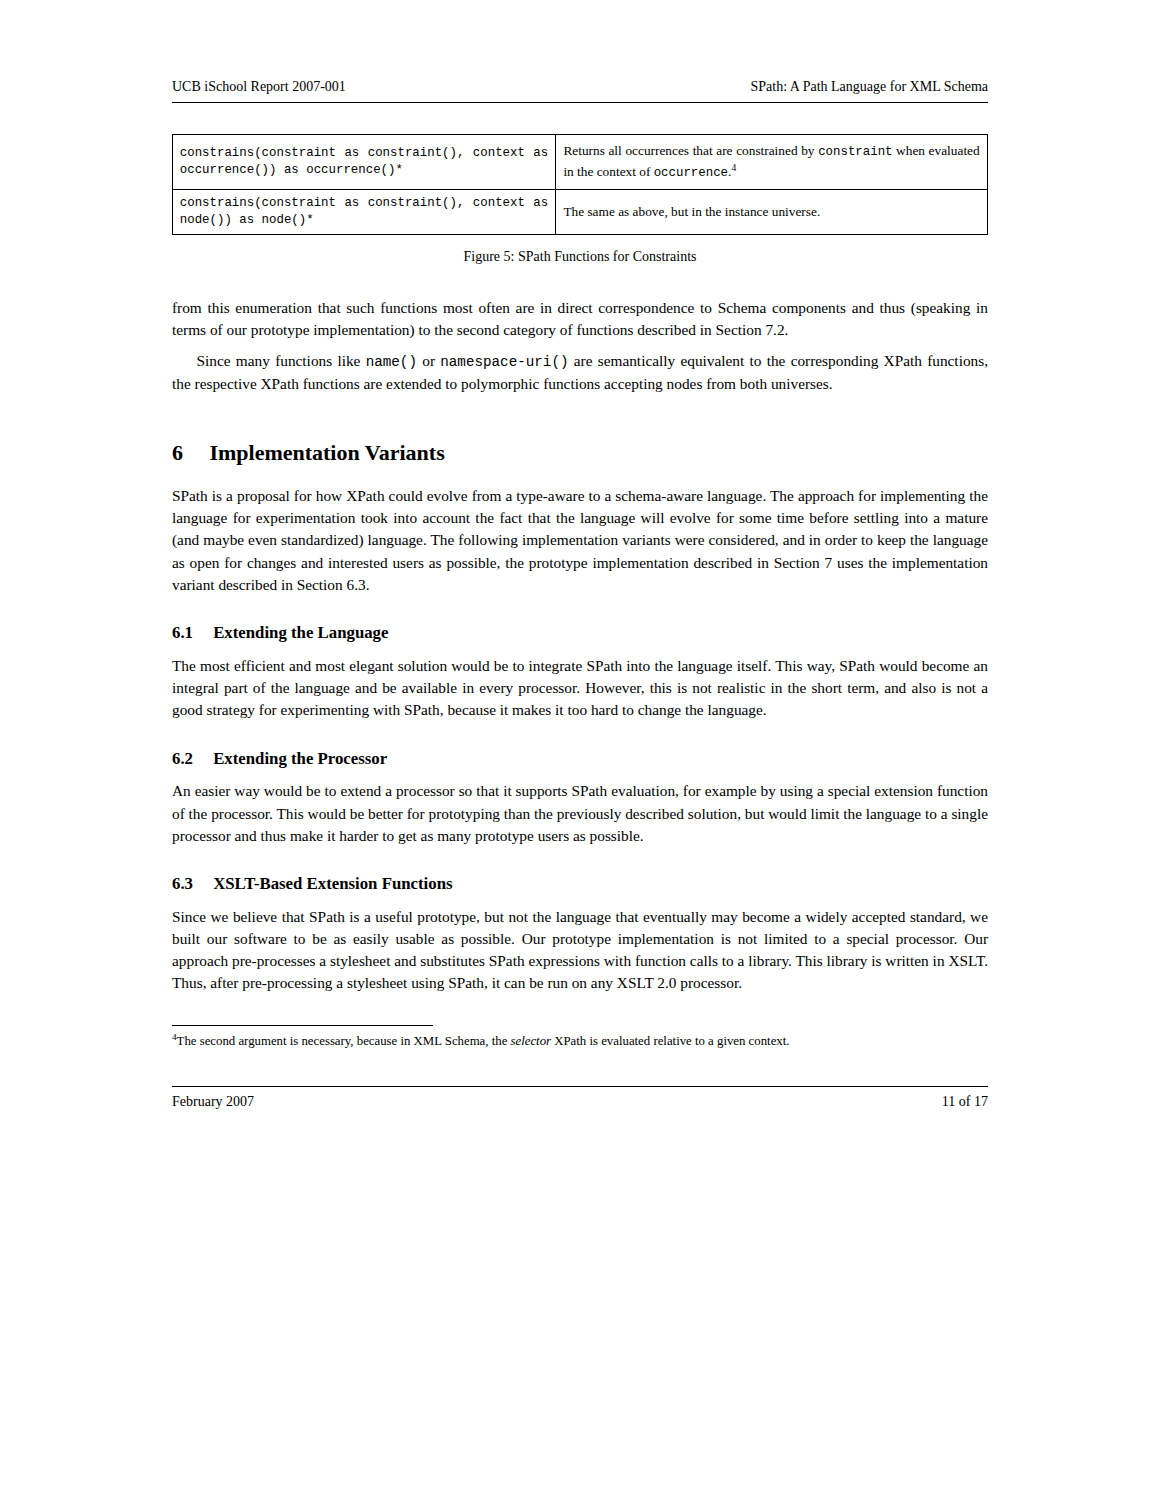UCB iSchool Report 2007-001
SPath: A Path Language for XML Schema
| constrains(constraint as constraint(), context as occurrence()) as occurrence()* | Returns all occurrences that are constrained by constraint when evaluated in the context of occurrence . 4 |
| constrains(constraint as constraint(), context as node()) as node()* | The same as above, but in the instance universe. |
Figure 5: SPath Functions for Constraints
from this enumeration that such functions most often are in direct correspondence to Schema components and thus (speaking in terms of our prototype implementation) to the second category of functions described in Section 7.2.
Since many functions like name() or namespace-uri() are semantically equivalent to the corresponding XPath functions, the respective XPath functions are extended to polymorphic functions accepting nodes from both universes.
6 Implementation Variants
SPath is a proposal for how XPath could evolve from a type-aware to a schema-aware language. The approach for implementing the language for experimentation took into account the fact that the language will evolve for some time before settling into a mature (and maybe even standardized) language. The following implementation variants were considered, and in order to keep the language as open for changes and interested users as possible, the prototype implementation described in Section 7 uses the implementation variant described in Section 6.3.
6.1 Extending the Language
The most efficient and most elegant solution would be to integrate SPath into the language itself. This way, SPath would become an integral part of the language and be available in every processor. However, this is not realistic in the short term, and also is not a good strategy for experimenting with SPath, because it makes it too hard to change the language.
6.2 Extending the Processor
An easier way would be to extend a processor so that it supports SPath evaluation, for example by using a special extension function of the processor. This would be better for prototyping than the previously described solution, but would limit the language to a single processor and thus make it harder to get as many prototype users as possible.
6.3 XSLT-Based Extension Functions
Since we believe that SPath is a useful prototype, but not the language that eventually may become a widely accepted standard, we built our software to be as easily usable as possible. Our prototype implementation is not limited to a special processor. Our approach pre-processes a stylesheet and substitutes SPath expressions with function calls to a library. This library is written in XSLT. Thus, after pre-processing a stylesheet using SPath, it can be run on any XSLT 2.0 processor.
4The second argument is necessary, because in XML Schema, the selector XPath is evaluated relative to a given context.
February 2007
11 of 17